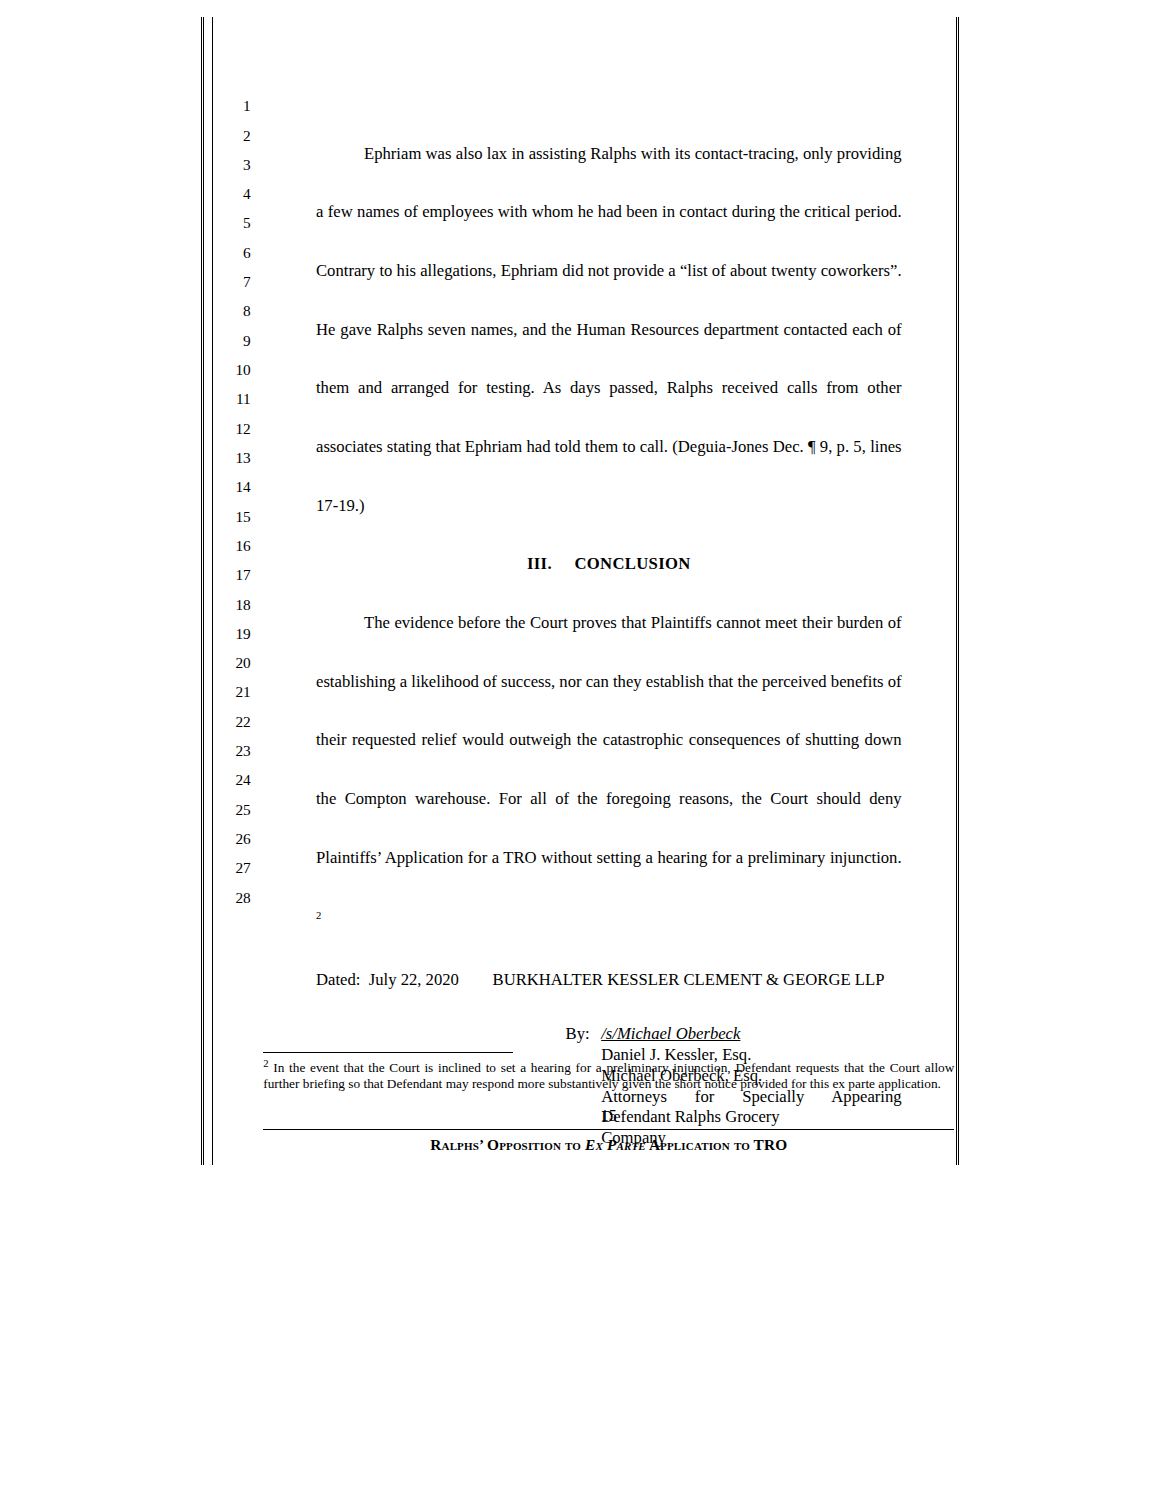1
2
3
4
5
6
7
8
9
10
11
12
13
14
15
16
17
18
19
20
21
22
23
24
25
26
27
28
Ephriam was also lax in assisting Ralphs with its contact-tracing, only providing a few names of employees with whom he had been in contact during the critical period. Contrary to his allegations, Ephriam did not provide a “list of about twenty coworkers”. He gave Ralphs seven names, and the Human Resources department contacted each of them and arranged for testing. As days passed, Ralphs received calls from other associates stating that Ephriam had told them to call. (Deguia-Jones Dec. ¶ 9, p. 5, lines 17-19.)
III. CONCLUSION
The evidence before the Court proves that Plaintiffs cannot meet their burden of establishing a likelihood of success, nor can they establish that the perceived benefits of their requested relief would outweigh the catastrophic consequences of shutting down the Compton warehouse. For all of the foregoing reasons, the Court should deny Plaintiffs’ Application for a TRO without setting a hearing for a preliminary injunction. 2
Dated: July 22, 2020
BURKHALTER KESSLER CLEMENT & GEORGE LLP
By:
/s/Michael Oberbeck
Daniel J. Kessler, Esq.
Michael Oberbeck, Esq.
Attorneys for Specially Appearing Defendant Ralphs Grocery
Company
2 In the event that the Court is inclined to set a hearing for a preliminary injunction, Defendant requests that the Court allow further briefing so that Defendant may respond more substantively given the short notice provided for this ex parte application.
15
Ralphs’ Opposition to Ex Parte Application to TRO